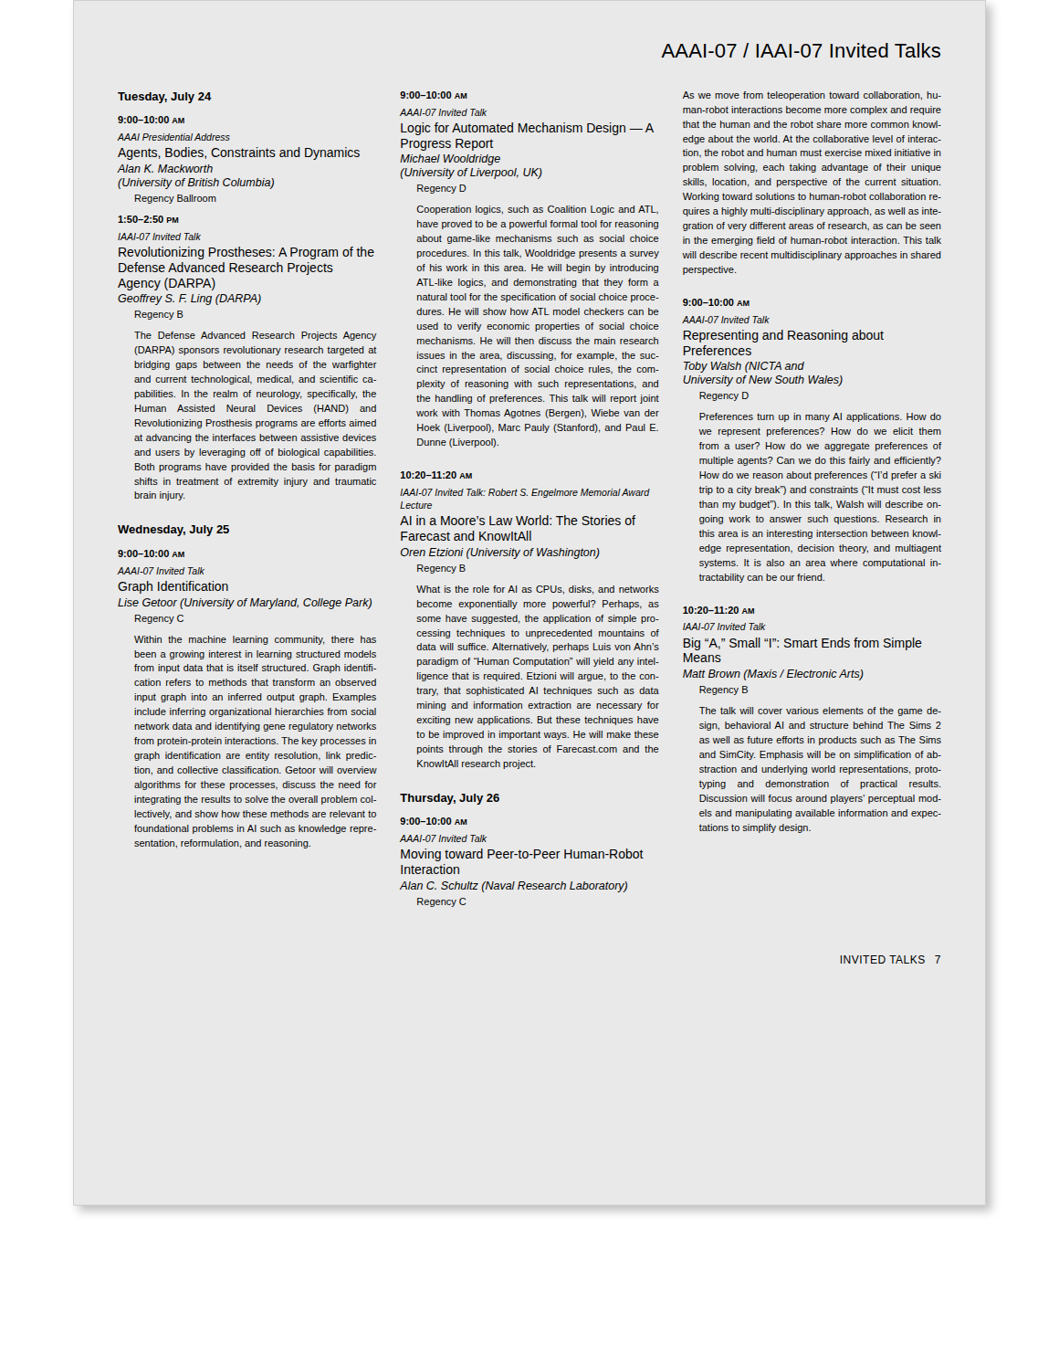AAAI-07 / IAAI-07 Invited Talks
Tuesday, July 24
9:00–10:00 AM
AAAI Presidential Address
Agents, Bodies, Constraints and Dynamics
Alan K. Mackworth
(University of British Columbia)
Regency Ballroom
1:50–2:50 PM
IAAI-07 Invited Talk
Revolutionizing Prostheses: A Program of the Defense Advanced Research Projects Agency (DARPA)
Geoffrey S. F. Ling (DARPA)
Regency B
The Defense Advanced Research Projects Agency (DARPA) sponsors revolutionary research targeted at bridging gaps between the needs of the warfighter and current technological, medical, and scientific capabilities. In the realm of neurology, specifically, the Human Assisted Neural Devices (HAND) and Revolutionizing Prosthesis programs are efforts aimed at advancing the interfaces between assistive devices and users by leveraging off of biological capabilities. Both programs have provided the basis for paradigm shifts in treatment of extremity injury and traumatic brain injury.
Wednesday, July 25
9:00–10:00 AM
AAAI-07 Invited Talk
Graph Identification
Lise Getoor (University of Maryland, College Park)
Regency C
Within the machine learning community, there has been a growing interest in learning structured models from input data that is itself structured. Graph identification refers to methods that transform an observed input graph into an inferred output graph. Examples include inferring organizational hierarchies from social network data and identifying gene regulatory networks from protein-protein interactions. The key processes in graph identification are entity resolution, link prediction, and collective classification. Getoor will overview algorithms for these processes, discuss the need for integrating the results to solve the overall problem collectively, and show how these methods are relevant to foundational problems in AI such as knowledge representation, reformulation, and reasoning.
9:00–10:00 AM
AAAI-07 Invited Talk
Logic for Automated Mechanism Design — A Progress Report
Michael Wooldridge
(University of Liverpool, UK)
Regency D
Cooperation logics, such as Coalition Logic and ATL, have proved to be a powerful formal tool for reasoning about game-like mechanisms such as social choice procedures. In this talk, Wooldridge presents a survey of his work in this area. He will begin by introducing ATL-like logics, and demonstrating that they form a natural tool for the specification of social choice procedures. He will show how ATL model checkers can be used to verify economic properties of social choice mechanisms. He will then discuss the main research issues in the area, discussing, for example, the succinct representation of social choice rules, the complexity of reasoning with such representations, and the handling of preferences. This talk will report joint work with Thomas Agotnes (Bergen), Wiebe van der Hoek (Liverpool), Marc Pauly (Stanford), and Paul E. Dunne (Liverpool).
10:20–11:20 AM
IAAI-07 Invited Talk: Robert S. Engelmore Memorial Award Lecture
AI in a Moore’s Law World: The Stories of Farecast and KnowItAll
Oren Etzioni (University of Washington)
Regency B
What is the role for AI as CPUs, disks, and networks become exponentially more powerful? Perhaps, as some have suggested, the application of simple processing techniques to unprecedented mountains of data will suffice. Alternatively, perhaps Luis von Ahn’s paradigm of “Human Computation” will yield any intelligence that is required. Etzioni will argue, to the contrary, that sophisticated AI techniques such as data mining and information extraction are necessary for exciting new applications. But these techniques have to be improved in important ways. He will make these points through the stories of Farecast.com and the KnowItAll research project.
Thursday, July 26
9:00–10:00 AM
AAAI-07 Invited Talk
Moving toward Peer-to-Peer Human-Robot Interaction
Alan C. Schultz (Naval Research Laboratory)
Regency C
As we move from teleoperation toward collaboration, human-robot interactions become more complex and require that the human and the robot share more common knowledge about the world. At the collaborative level of interaction, the robot and human must exercise mixed initiative in problem solving, each taking advantage of their unique skills, location, and perspective of the current situation. Working toward solutions to human-robot collaboration requires a highly multi-disciplinary approach, as well as integration of very different areas of research, as can be seen in the emerging field of human-robot interaction. This talk will describe recent multidisciplinary approaches in shared perspective.
9:00–10:00 AM
AAAI-07 Invited Talk
Representing and Reasoning about Preferences
Toby Walsh (NICTA and
University of New South Wales)
Regency D
Preferences turn up in many AI applications. How do we represent preferences? How do we elicit them from a user? How do we aggregate preferences of multiple agents? Can we do this fairly and efficiently? How do we reason about preferences (“I’d prefer a ski trip to a city break”) and constraints (“It must cost less than my budget”). In this talk, Walsh will describe ongoing work to answer such questions. Research in this area is an interesting intersection between knowledge representation, decision theory, and multiagent systems. It is also an area where computational intractability can be our friend.
10:20–11:20 AM
IAAI-07 Invited Talk
Big “A,” Small “I”: Smart Ends from Simple Means
Matt Brown (Maxis / Electronic Arts)
Regency B
The talk will cover various elements of the game design, behavioral AI and structure behind The Sims 2 as well as future efforts in products such as The Sims and SimCity. Emphasis will be on simplification of abstraction and underlying world representations, prototyping and demonstration of practical results. Discussion will focus around players’ perceptual models and manipulating available information and expectations to simplify design.
INVITED TALKS7